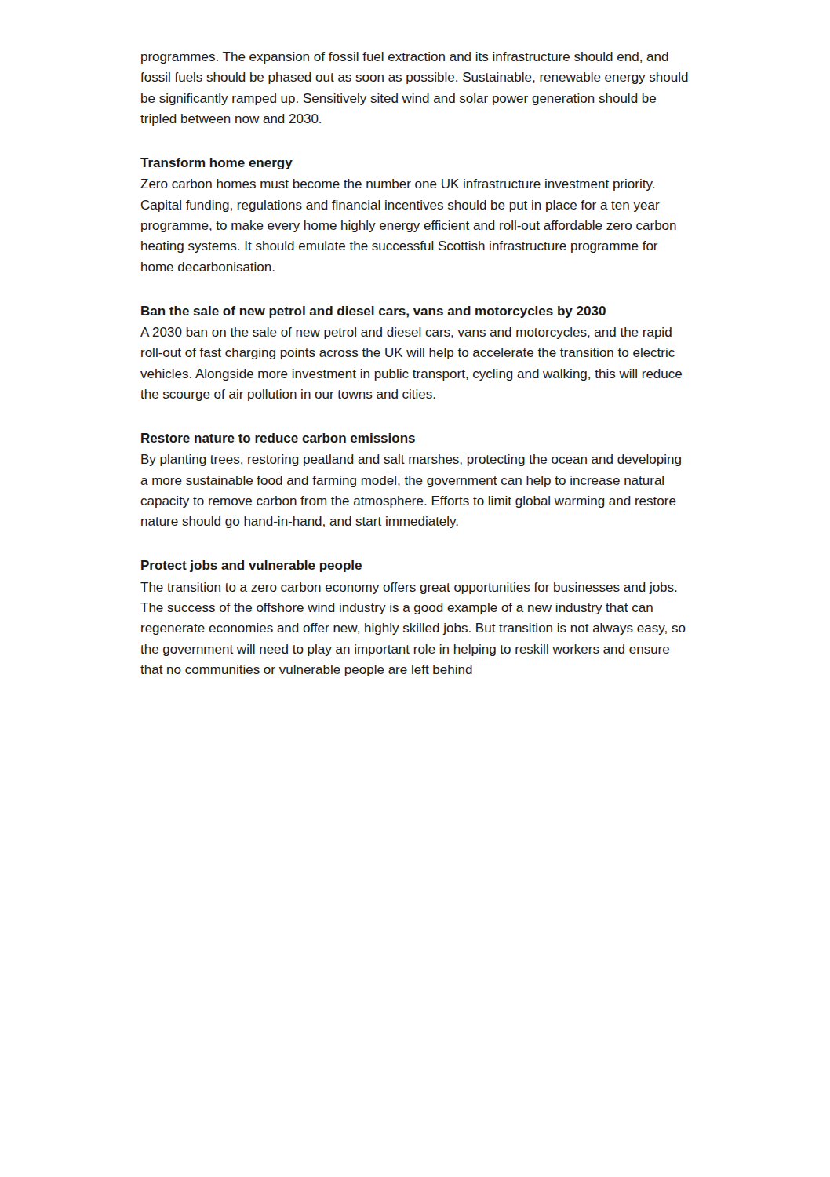programmes. The expansion of fossil fuel extraction and its infrastructure should end, and fossil fuels should be phased out as soon as possible. Sustainable, renewable energy should be significantly ramped up. Sensitively sited wind and solar power generation should be tripled between now and 2030.
Transform home energy
Zero carbon homes must become the number one UK infrastructure investment priority. Capital funding, regulations and financial incentives should be put in place for a ten year programme, to make every home highly energy efficient and roll-out affordable zero carbon heating systems. It should emulate the successful Scottish infrastructure programme for home decarbonisation.
Ban the sale of new petrol and diesel cars, vans and motorcycles by 2030
A 2030 ban on the sale of new petrol and diesel cars, vans and motorcycles, and the rapid roll-out of fast charging points across the UK will help to accelerate the transition to electric vehicles. Alongside more investment in public transport, cycling and walking, this will reduce the scourge of air pollution in our towns and cities.
Restore nature to reduce carbon emissions
By planting trees, restoring peatland and salt marshes, protecting the ocean and developing a more sustainable food and farming model, the government can help to increase natural capacity to remove carbon from the atmosphere. Efforts to limit global warming and restore nature should go hand-in-hand, and start immediately.
Protect jobs and vulnerable people
The transition to a zero carbon economy offers great opportunities for businesses and jobs. The success of the offshore wind industry is a good example of a new industry that can regenerate economies and offer new, highly skilled jobs. But transition is not always easy, so the government will need to play an important role in helping to reskill workers and ensure that no communities or vulnerable people are left behind